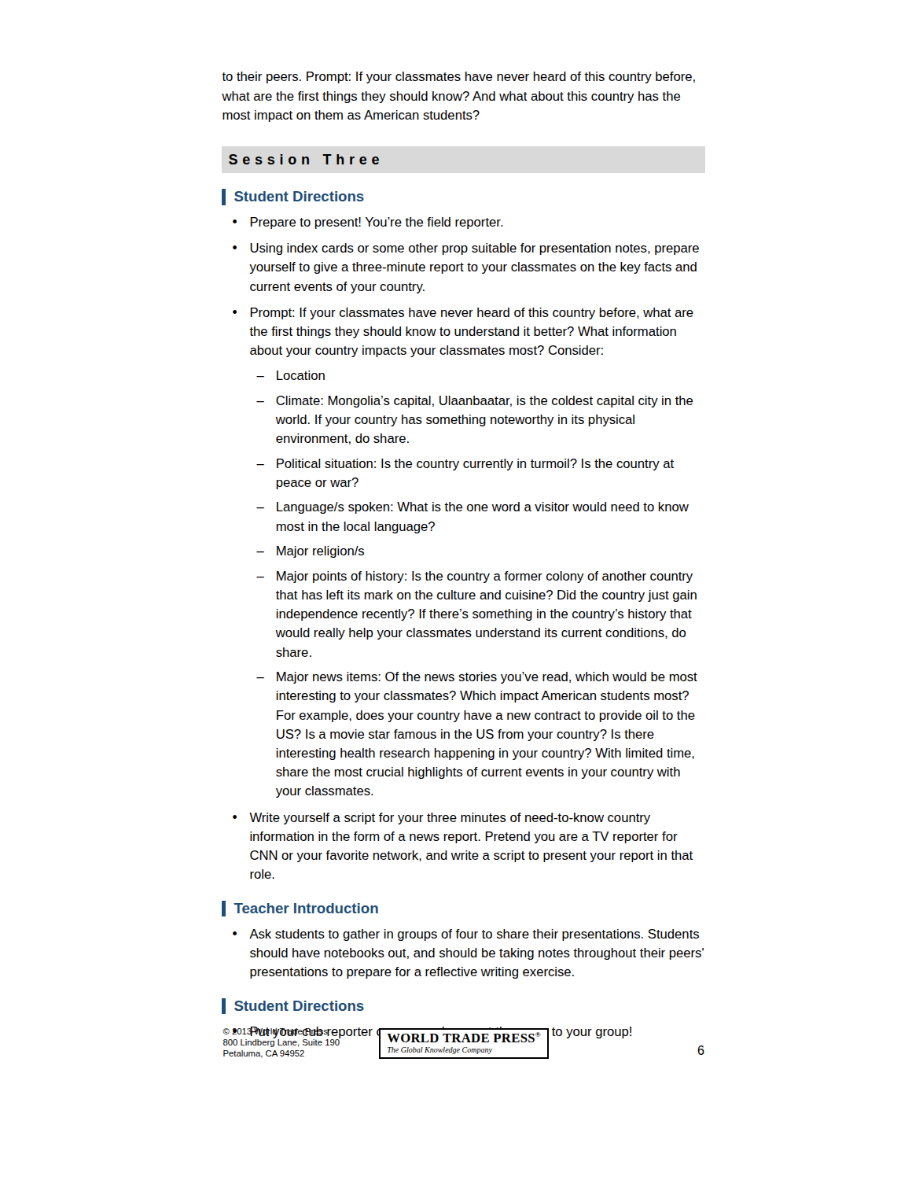to their peers. Prompt: If your classmates have never heard of this country before, what are the first things they should know? And what about this country has the most impact on them as American students?
Session Three
Student Directions
Prepare to present! You’re the field reporter.
Using index cards or some other prop suitable for presentation notes, prepare yourself to give a three-minute report to your classmates on the key facts and current events of your country.
Prompt: If your classmates have never heard of this country before, what are the first things they should know to understand it better? What information about your country impacts your classmates most? Consider:
Location
Climate: Mongolia’s capital, Ulaanbaatar, is the coldest capital city in the world. If your country has something noteworthy in its physical environment, do share.
Political situation: Is the country currently in turmoil? Is the country at peace or war?
Language/s spoken: What is the one word a visitor would need to know most in the local language?
Major religion/s
Major points of history: Is the country a former colony of another country that has left its mark on the culture and cuisine? Did the country just gain independence recently? If there’s something in the country’s history that would really help your classmates understand its current conditions, do share.
Major news items: Of the news stories you’ve read, which would be most interesting to your classmates? Which impact American students most? For example, does your country have a new contract to provide oil to the US? Is a movie star famous in the US from your country? Is there interesting health research happening in your country? With limited time, share the most crucial highlights of current events in your country with your classmates.
Write yourself a script for your three minutes of need-to-know country information in the form of a news report. Pretend you are a TV reporter for CNN or your favorite network, and write a script to present your report in that role.
Teacher Introduction
Ask students to gather in groups of four to share their presentations. Students should have notebooks out, and should be taking notes throughout their peers' presentations to prepare for a reflective writing exercise.
Student Directions
Put your cub reporter cap on, and present the news to your group!
| © 2013 World Trade Press 800 Lindberg Lane, Suite 190 Petaluma, CA 94952 | WORLD TRADE PRESS ® The Global Knowledge Company | 6 |